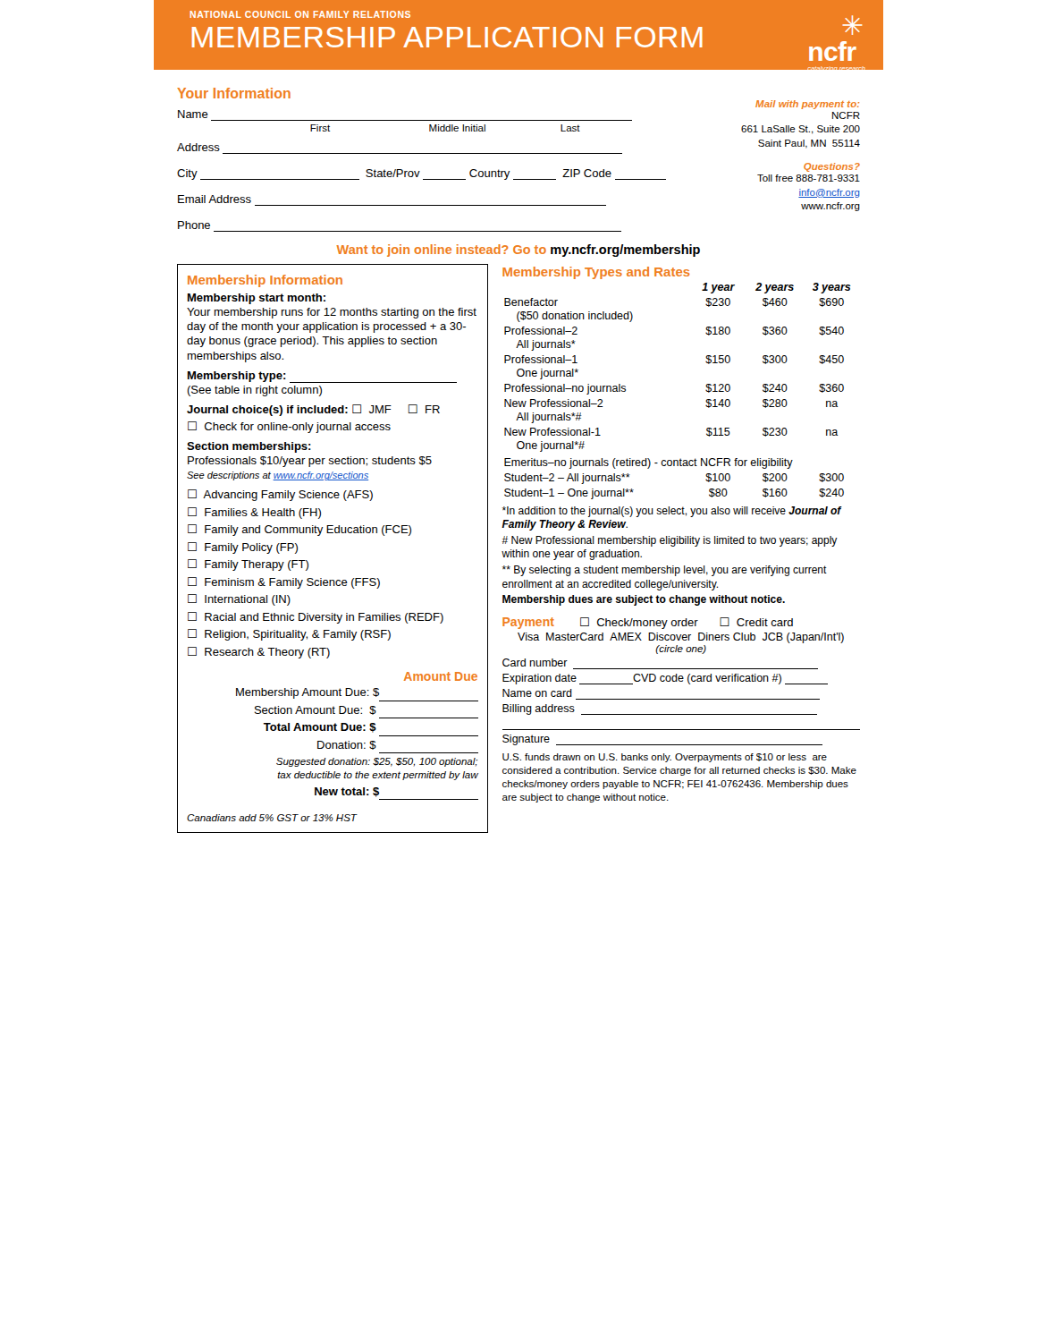National Council on Family Relations
MEMBERSHIP APPLICATION FORM
✳
ncfr
catalyzing research,
theory and practice
Your Information
Name
First Middle Initial Last
Address
City State/Prov Country ZIP Code
Email Address
Phone
Mail with payment to:
NCFR
661 LaSalle St., Suite 200
Saint Paul, MN 55114
Questions?
Toll free 888-781-9331
info@ncfr.org
www.ncfr.org
Want to join online instead? Go to my.ncfr.org/membership
Membership Information
Membership start month:
Your membership runs for 12 months starting on the first day of the month your application is processed + a 30-day bonus (grace period). This applies to section memberships also.
Membership type:
(See table in right column)
Journal choice(s) if included: ☐ JMF ☐ FR
☐ Check for online-only journal access
Section memberships:
Professionals $10/year per section; students $5
See descriptions at www.ncfr.org/sections
☐ Advancing Family Science (AFS)
☐ Families & Health (FH)
☐ Family and Community Education (FCE)
☐ Family Policy (FP)
☐ Family Therapy (FT)
☐ Feminism & Family Science (FFS)
☐ International (IN)
☐ Racial and Ethnic Diversity in Families (REDF)
☐ Religion, Spirituality, & Family (RSF)
☐ Research & Theory (RT)
Amount Due
Membership Amount Due: $
Section Amount Due: $
Total Amount Due: $
Donation: $
Suggested donation: $25, $50, 100 optional;
tax deductible to the extent permitted by law
New total: $
Canadians add 5% GST or 13% HST
Membership Types and Rates
| | 1 year | 2 years | 3 years |
| --- | --- | --- | --- |
| Benefactor ($50 donation included) | $230 | $460 | $690 |
| Professional–2 All journals* | $180 | $360 | $540 |
| Professional–1 One journal* | $150 | $300 | $450 |
| Professional–no journals | $120 | $240 | $360 |
| New Professional–2 All journals*# | $140 | $280 | na |
| New Professional-1 One journal*# | $115 | $230 | na |
| Emeritus–no journals (retired) - contact NCFR for eligibility |
| Student–2 – All journals** | $100 | $200 | $300 |
| Student–1 – One journal** | $80 | $160 | $240 |
*In addition to the journal(s) you select, you also will receive Journal of Family Theory & Review.
# New Professional membership eligibility is limited to two years; apply within one year of graduation.
** By selecting a student membership level, you are verifying current enrollment at an accredited college/university.
Membership dues are subject to change without notice.
Payment ☐ Check/money order ☐ Credit card
Visa MasterCard AMEX Discover Diners Club JCB (Japan/Int'l) (circle one)
Card number
Expiration date CVD code (card verification #)
Name on card
Billing address
Signature
U.S. funds drawn on U.S. banks only. Overpayments of $10 or less are considered a contribution. Service charge for all returned checks is $30. Make checks/money orders payable to NCFR; FEI 41-0762436. Membership dues are subject to change without notice.